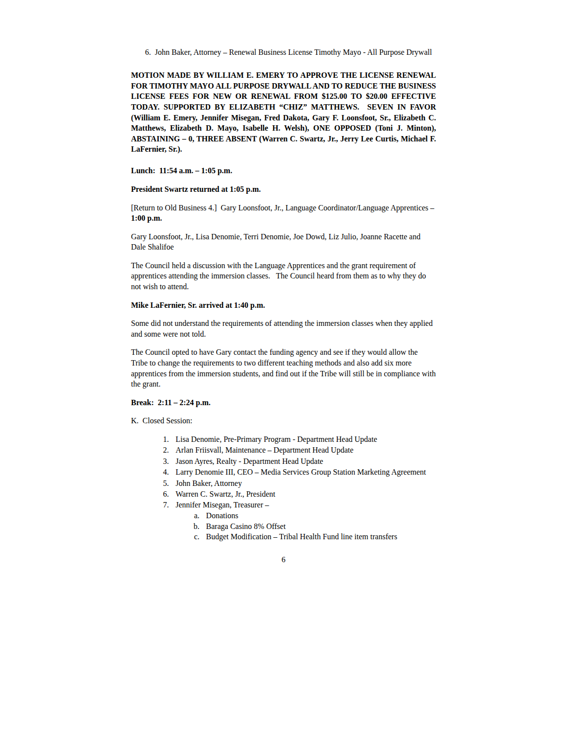6. John Baker, Attorney – Renewal Business License Timothy Mayo - All Purpose Drywall
MOTION MADE BY WILLIAM E. EMERY TO APPROVE THE LICENSE RENEWAL FOR TIMOTHY MAYO ALL PURPOSE DRYWALL AND TO REDUCE THE BUSINESS LICENSE FEES FOR NEW OR RENEWAL FROM $125.00 TO $20.00 EFFECTIVE TODAY. SUPPORTED BY ELIZABETH “CHIZ” MATTHEWS. SEVEN IN FAVOR (William E. Emery, Jennifer Misegan, Fred Dakota, Gary F. Loonsfoot, Sr., Elizabeth C. Matthews, Elizabeth D. Mayo, Isabelle H. Welsh), ONE OPPOSED (Toni J. Minton), ABSTAINING – 0, THREE ABSENT (Warren C. Swartz, Jr., Jerry Lee Curtis, Michael F. LaFernier, Sr.).
Lunch: 11:54 a.m. – 1:05 p.m.
President Swartz returned at 1:05 p.m.
[Return to Old Business 4.] Gary Loonsfoot, Jr., Language Coordinator/Language Apprentices – 1:00 p.m.
Gary Loonsfoot, Jr., Lisa Denomie, Terri Denomie, Joe Dowd, Liz Julio, Joanne Racette and Dale Shalifoe
The Council held a discussion with the Language Apprentices and the grant requirement of apprentices attending the immersion classes. The Council heard from them as to why they do not wish to attend.
Mike LaFernier, Sr. arrived at 1:40 p.m.
Some did not understand the requirements of attending the immersion classes when they applied and some were not told.
The Council opted to have Gary contact the funding agency and see if they would allow the Tribe to change the requirements to two different teaching methods and also add six more apprentices from the immersion students, and find out if the Tribe will still be in compliance with the grant.
Break: 2:11 – 2:24 p.m.
K. Closed Session:
Lisa Denomie, Pre-Primary Program - Department Head Update
Arlan Friisvall, Maintenance – Department Head Update
Jason Ayres, Realty - Department Head Update
Larry Denomie III, CEO – Media Services Group Station Marketing Agreement
John Baker, Attorney
Warren C. Swartz, Jr., President
Jennifer Misegan, Treasurer –
Donations
Baraga Casino 8% Offset
Budget Modification – Tribal Health Fund line item transfers
6